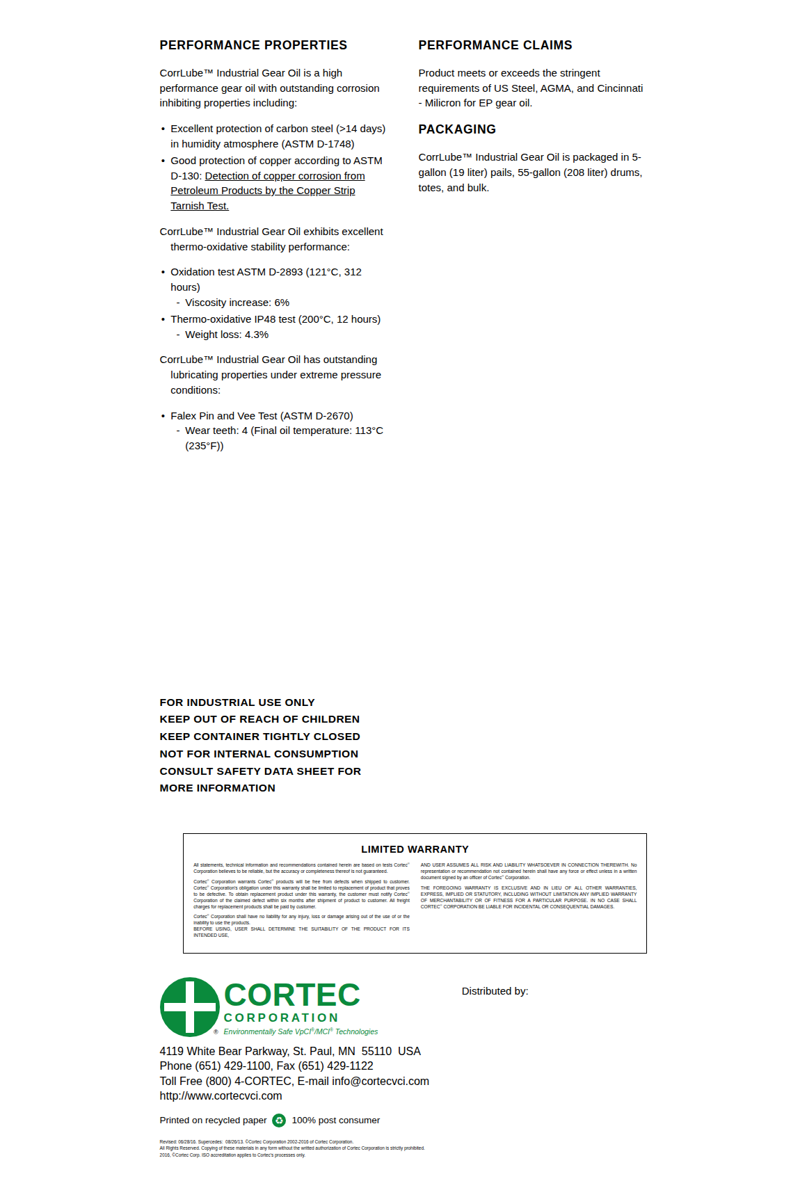Performance Properties
CorrLube™ Industrial Gear Oil is a high performance gear oil with outstanding corrosion inhibiting properties including:
Excellent protection of carbon steel (>14 days) in humidity atmosphere (ASTM D-1748)
Good protection of copper according to ASTM D-130: Detection of copper corrosion from Petroleum Products by the Copper Strip Tarnish Test.
CorrLube™ Industrial Gear Oil exhibits excellent thermo-oxidative stability performance:
Oxidation test ASTM D-2893 (121°C, 312 hours)
Viscosity increase: 6%
Thermo-oxidative IP48 test (200°C, 12 hours)
Weight loss: 4.3%
CorrLube™ Industrial Gear Oil has outstanding lubricating properties under extreme pressure conditions:
Falex Pin and Vee Test (ASTM D-2670)
Wear teeth: 4 (Final oil temperature: 113°C (235°F))
For Industrial Use Only
Keep Out of Reach of Children
Keep Container Tightly Closed
Not for Internal Consumption
Consult Safety Data Sheet for More Information
Performance Claims
Product meets or exceeds the stringent requirements of US Steel, AGMA, and Cincinnati - Milicron for EP gear oil.
Packaging
CorrLube™ Industrial Gear Oil is packaged in 5-gallon (19 liter) pails, 55-gallon (208 liter) drums, totes, and bulk.
Limited Warranty
All statements, technical information and recommendations contained herein are based on tests Cortec® Corporation believes to be reliable, but the accuracy or completeness thereof is not guaranteed.
Cortec® Corporation warrants Cortec® products will be free from defects when shipped to customer. Cortec® Corporation's obligation under this warranty shall be limited to replacement of product that proves to be defective. To obtain replacement product under this warranty, the customer must notify Cortec® Corporation of the claimed defect within six months after shipment of product to customer. All freight charges for replacement products shall be paid by customer.
Cortec® Corporation shall have no liability for any injury, loss or damage arising out of the use of or the inability to use the products.
BEFORE USING, USER SHALL DETERMINE THE SUITABILITY OF THE PRODUCT FOR ITS INTENDED USE,
AND USER ASSUMES ALL RISK AND LIABILITY WHATSOEVER IN CONNECTION THEREWITH. No representation or recommendation not contained herein shall have any force or effect unless in a written document signed by an officer of Cortec® Corporation.
THE FOREGOING WARRANTY IS EXCLUSIVE AND IN LIEU OF ALL OTHER WARRANTIES, EXPRESS, IMPLIED OR STATUTORY, INCLUDING WITHOUT LIMITATION ANY IMPLIED WARRANTY OF MERCHANTABILITY OR OF FITNESS FOR A PARTICULAR PURPOSE. IN NO CASE SHALL CORTEC® CORPORATION BE LIABLE FOR INCIDENTAL OR CONSEQUENTIAL DAMAGES.
Q U A L I T EXCELLENCE ®
CORTEC
CORPORATION
Environmentally Safe VpCI®/MCI® Technologies
4119 White Bear Parkway, St. Paul, MN 55110 USA
Phone (651) 429-1100, Fax (651) 429-1122
Toll Free (800) 4-CORTEC, E-mail info@cortecvci.com
http://www.cortecvci.com
Printed on recycled paper 100% post consumer
Revised: 06/28/16. Supercedes: 08/26/13. ©Cortec Corporation 2002-2016 of Cortec Corporation.
All Rights Reserved. Copying of these materials in any form without the writted authorization of Cortec Corporation is strictly prohibited. 2016, ©Cortec Corp. ISO accreditation applies to Cortec's processes only.
Distributed by: